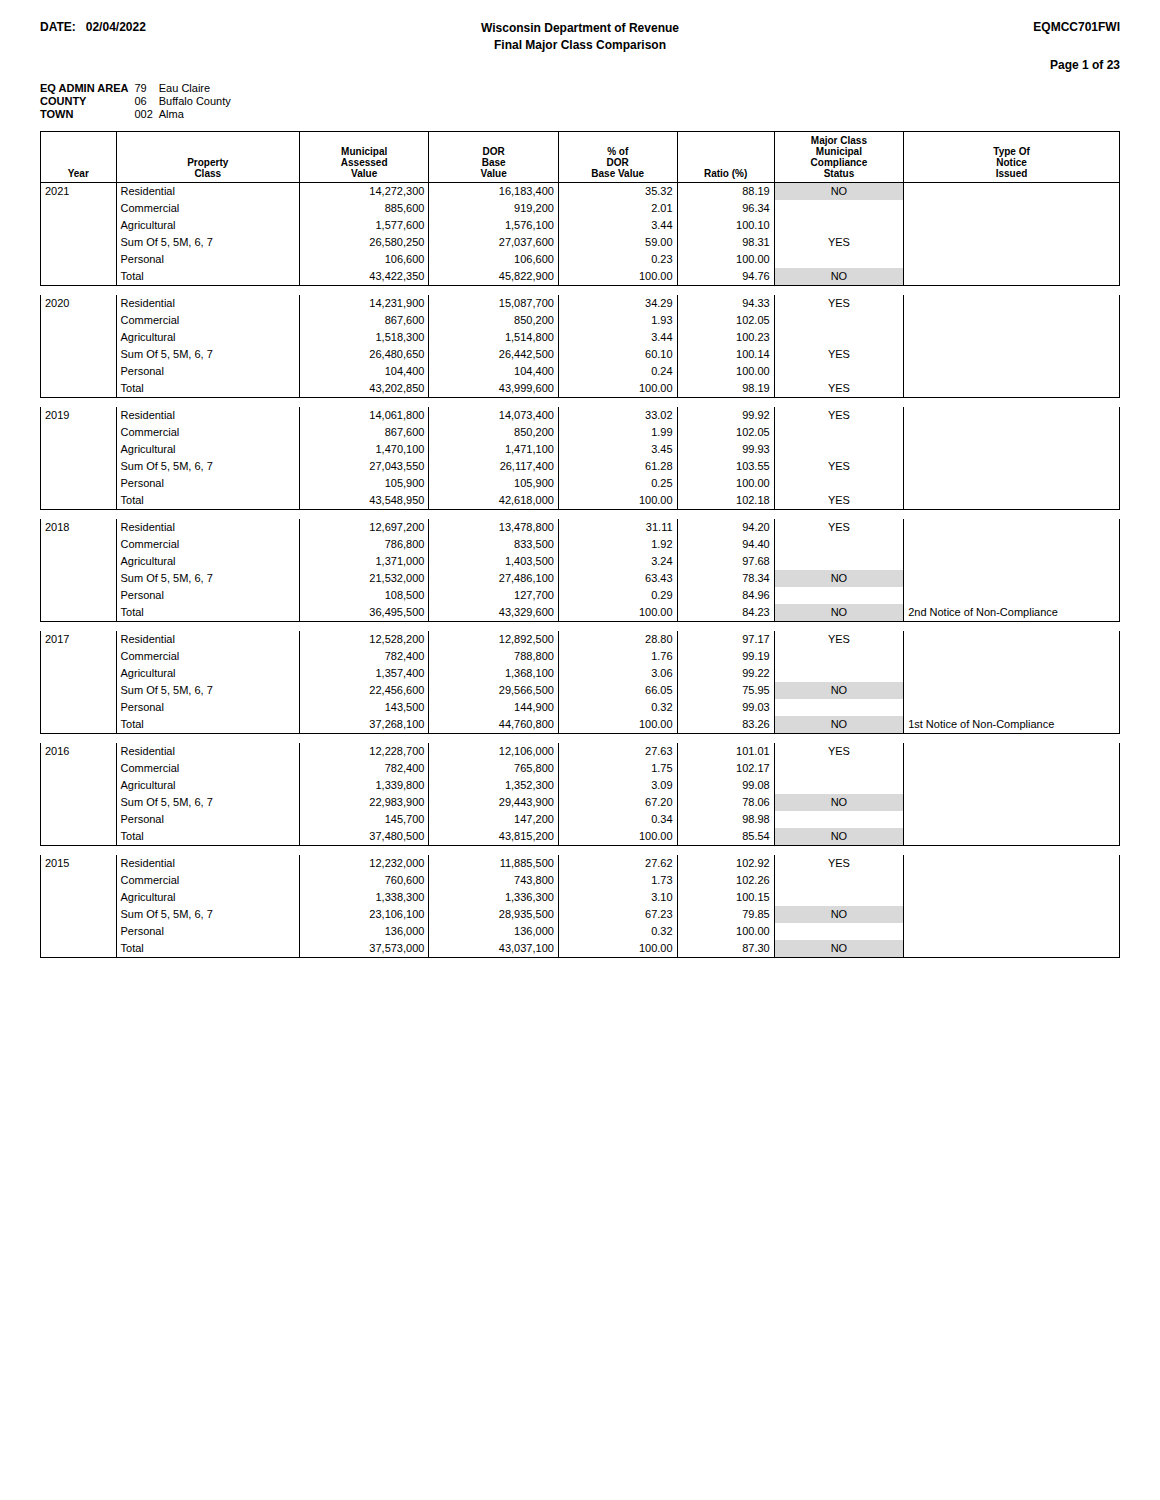| DATE: 02/04/2022 | Wisconsin Department of Revenue Final Major Class Comparison | EQMCC701FWI |
Page 1 of 23
| EQ ADMIN AREA | 79 | Eau Claire |
| COUNTY | 06 | Buffalo County |
| TOWN | 002 | Alma |
| Year | Property Class | Municipal Assessed Value | DOR Base Value | % of DOR Base Value | Ratio (%) | Major Class Municipal Compliance Status | Type Of Notice Issued |
| --- | --- | --- | --- | --- | --- | --- | --- |
| 2021 | Residential | 14,272,300 | 16,183,400 | 35.32 | 88.19 | NO | |
| | Commercial | 885,600 | 919,200 | 2.01 | 96.34 | | |
| | Agricultural | 1,577,600 | 1,576,100 | 3.44 | 100.10 | | |
| | Sum Of 5, 5M, 6, 7 | 26,580,250 | 27,037,600 | 59.00 | 98.31 | YES | |
| | Personal | 106,600 | 106,600 | 0.23 | 100.00 | | |
| | Total | 43,422,350 | 45,822,900 | 100.00 | 94.76 | NO | |
| 2020 | Residential | 14,231,900 | 15,087,700 | 34.29 | 94.33 | YES | |
| | Commercial | 867,600 | 850,200 | 1.93 | 102.05 | | |
| | Agricultural | 1,518,300 | 1,514,800 | 3.44 | 100.23 | | |
| | Sum Of 5, 5M, 6, 7 | 26,480,650 | 26,442,500 | 60.10 | 100.14 | YES | |
| | Personal | 104,400 | 104,400 | 0.24 | 100.00 | | |
| | Total | 43,202,850 | 43,999,600 | 100.00 | 98.19 | YES | |
| 2019 | Residential | 14,061,800 | 14,073,400 | 33.02 | 99.92 | YES | |
| | Commercial | 867,600 | 850,200 | 1.99 | 102.05 | | |
| | Agricultural | 1,470,100 | 1,471,100 | 3.45 | 99.93 | | |
| | Sum Of 5, 5M, 6, 7 | 27,043,550 | 26,117,400 | 61.28 | 103.55 | YES | |
| | Personal | 105,900 | 105,900 | 0.25 | 100.00 | | |
| | Total | 43,548,950 | 42,618,000 | 100.00 | 102.18 | YES | |
| 2018 | Residential | 12,697,200 | 13,478,800 | 31.11 | 94.20 | YES | |
| | Commercial | 786,800 | 833,500 | 1.92 | 94.40 | | |
| | Agricultural | 1,371,000 | 1,403,500 | 3.24 | 97.68 | | |
| | Sum Of 5, 5M, 6, 7 | 21,532,000 | 27,486,100 | 63.43 | 78.34 | NO | |
| | Personal | 108,500 | 127,700 | 0.29 | 84.96 | | |
| | Total | 36,495,500 | 43,329,600 | 100.00 | 84.23 | NO | 2nd Notice of Non-Compliance |
| 2017 | Residential | 12,528,200 | 12,892,500 | 28.80 | 97.17 | YES | |
| | Commercial | 782,400 | 788,800 | 1.76 | 99.19 | | |
| | Agricultural | 1,357,400 | 1,368,100 | 3.06 | 99.22 | | |
| | Sum Of 5, 5M, 6, 7 | 22,456,600 | 29,566,500 | 66.05 | 75.95 | NO | |
| | Personal | 143,500 | 144,900 | 0.32 | 99.03 | | |
| | Total | 37,268,100 | 44,760,800 | 100.00 | 83.26 | NO | 1st Notice of Non-Compliance |
| 2016 | Residential | 12,228,700 | 12,106,000 | 27.63 | 101.01 | YES | |
| | Commercial | 782,400 | 765,800 | 1.75 | 102.17 | | |
| | Agricultural | 1,339,800 | 1,352,300 | 3.09 | 99.08 | | |
| | Sum Of 5, 5M, 6, 7 | 22,983,900 | 29,443,900 | 67.20 | 78.06 | NO | |
| | Personal | 145,700 | 147,200 | 0.34 | 98.98 | | |
| | Total | 37,480,500 | 43,815,200 | 100.00 | 85.54 | NO | |
| 2015 | Residential | 12,232,000 | 11,885,500 | 27.62 | 102.92 | YES | |
| | Commercial | 760,600 | 743,800 | 1.73 | 102.26 | | |
| | Agricultural | 1,338,300 | 1,336,300 | 3.10 | 100.15 | | |
| | Sum Of 5, 5M, 6, 7 | 23,106,100 | 28,935,500 | 67.23 | 79.85 | NO | |
| | Personal | 136,000 | 136,000 | 0.32 | 100.00 | | |
| | Total | 37,573,000 | 43,037,100 | 100.00 | 87.30 | NO | |